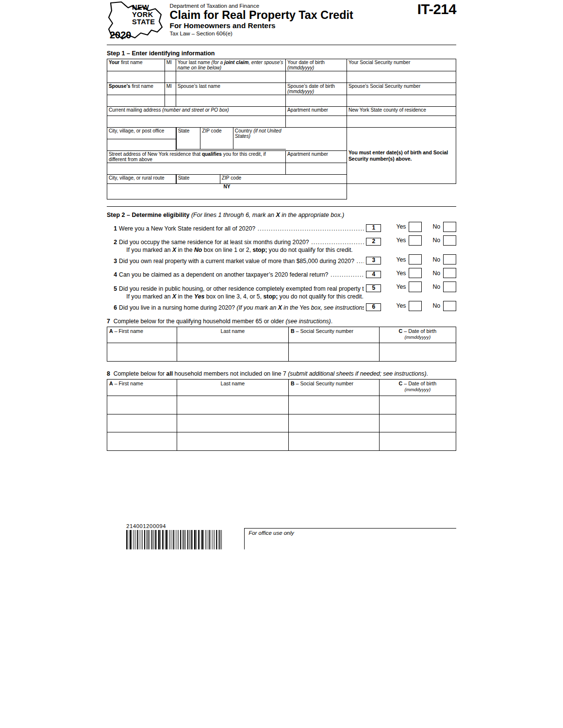NEW
YORK
STATE
2020
Department of Taxation and Finance
Claim for Real Property Tax Credit
For Homeowners and Renters
Tax Law – Section 606(e)
IT-214
Step 1 – Enter identifying information
| Your first name | MI | Your last name (for a joint claim , enter spouse’s name on line below) | Your date of birth (mmddyyyy) | Your Social Security number |
| Spouse’s first name | MI | Spouse’s last name | Spouse’s date of birth (mmddyyyy) | Spouse’s Social Security number |
| Current mailing address (number and street or PO box) | Apartment number | New York State county of residence |
| City, village, or post office | / State / ZIP code / Country (if not United States) / | | You must enter date(s) of birth and Social Security number(s) above. |
| Street address of New York residence that qualifies you for this credit, if different from above | Apartment number |
| City, village, or rural route | / State / ZIP code / | |
| NY |
Step 2 – Determine eligibility (For lines 1 through 6, mark an X in the appropriate box.)
1
Were you a New York State resident for all of 2020? ...............................................................................
1
Yes No
2
Did you occupy the same residence for at least six months during 2020? ..................................................
2
Yes No
If you marked an X in the No box on line 1 or 2, stop; you do not qualify for this credit.
3
Did you own real property with a current market value of more than $85,000 during 2020? ......................
3
Yes No
4
Can you be claimed as a dependent on another taxpayer’s 2020 federal return? ......................................
4
Yes No
5
Did you reside in public housing, or other residence completely exempted from real property taxes in 2020? (see instr.)
5
Yes No
If you marked an X in the Yes box on line 3, 4, or 5, stop; you do not qualify for this credit.
6
Did you live in a nursing home during 2020? (If you mark an X in the Yes box, see instructions.) ......................
6
Yes No
7 Complete below for the qualifying household member 65 or older (see instructions).
| A – First name | Last name | B – Social Security number | C – Date of birth (mmddyyyy) |
| --- | --- | --- | --- |
8 Complete below for all household members not included on line 7 (submit additional sheets if needed; see instructions).
| A – First name | Last name | B – Social Security number | C – Date of birth (mmddyyyy) |
| --- | --- | --- | --- |
214001200094
For office use only